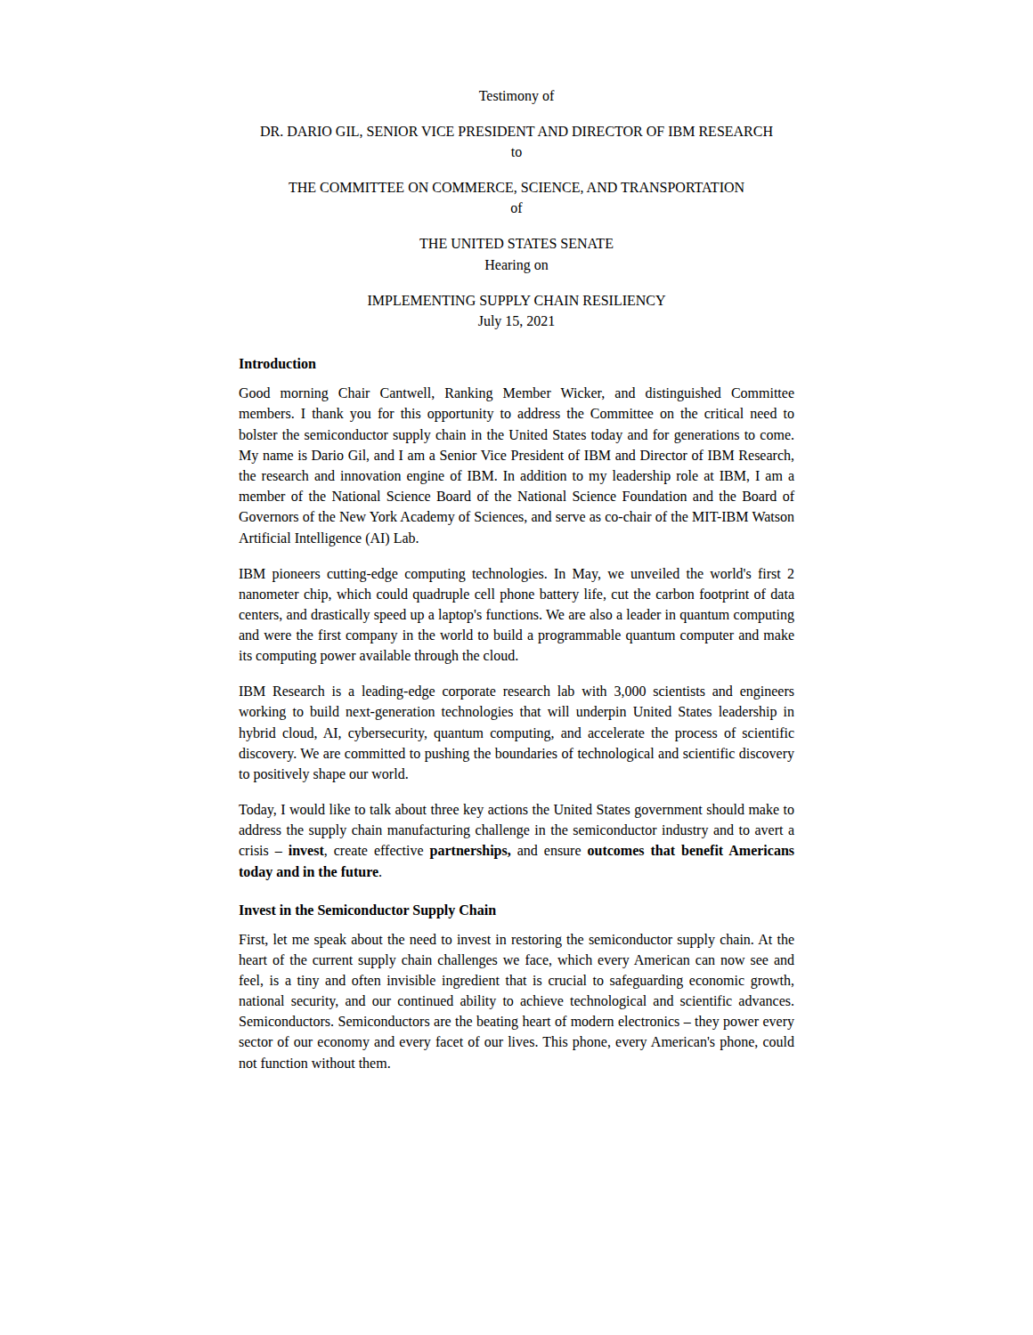Testimony of
Dr. Dario Gil, Senior Vice President and Director of IBM Research
to
The Committee on Commerce, Science, and Transportation
of
The United States Senate
Hearing on
Implementing Supply Chain Resiliency
July 15, 2021
Introduction
Good morning Chair Cantwell, Ranking Member Wicker, and distinguished Committee members. I thank you for this opportunity to address the Committee on the critical need to bolster the semiconductor supply chain in the United States today and for generations to come. My name is Dario Gil, and I am a Senior Vice President of IBM and Director of IBM Research, the research and innovation engine of IBM. In addition to my leadership role at IBM, I am a member of the National Science Board of the National Science Foundation and the Board of Governors of the New York Academy of Sciences, and serve as co-chair of the MIT-IBM Watson Artificial Intelligence (AI) Lab.
IBM pioneers cutting-edge computing technologies. In May, we unveiled the world's first 2 nanometer chip, which could quadruple cell phone battery life, cut the carbon footprint of data centers, and drastically speed up a laptop's functions. We are also a leader in quantum computing and were the first company in the world to build a programmable quantum computer and make its computing power available through the cloud.
IBM Research is a leading-edge corporate research lab with 3,000 scientists and engineers working to build next-generation technologies that will underpin United States leadership in hybrid cloud, AI, cybersecurity, quantum computing, and accelerate the process of scientific discovery. We are committed to pushing the boundaries of technological and scientific discovery to positively shape our world.
Today, I would like to talk about three key actions the United States government should make to address the supply chain manufacturing challenge in the semiconductor industry and to avert a crisis – invest, create effective partnerships, and ensure outcomes that benefit Americans today and in the future.
Invest in the Semiconductor Supply Chain
First, let me speak about the need to invest in restoring the semiconductor supply chain. At the heart of the current supply chain challenges we face, which every American can now see and feel, is a tiny and often invisible ingredient that is crucial to safeguarding economic growth, national security, and our continued ability to achieve technological and scientific advances. Semiconductors. Semiconductors are the beating heart of modern electronics – they power every sector of our economy and every facet of our lives. This phone, every American's phone, could not function without them.